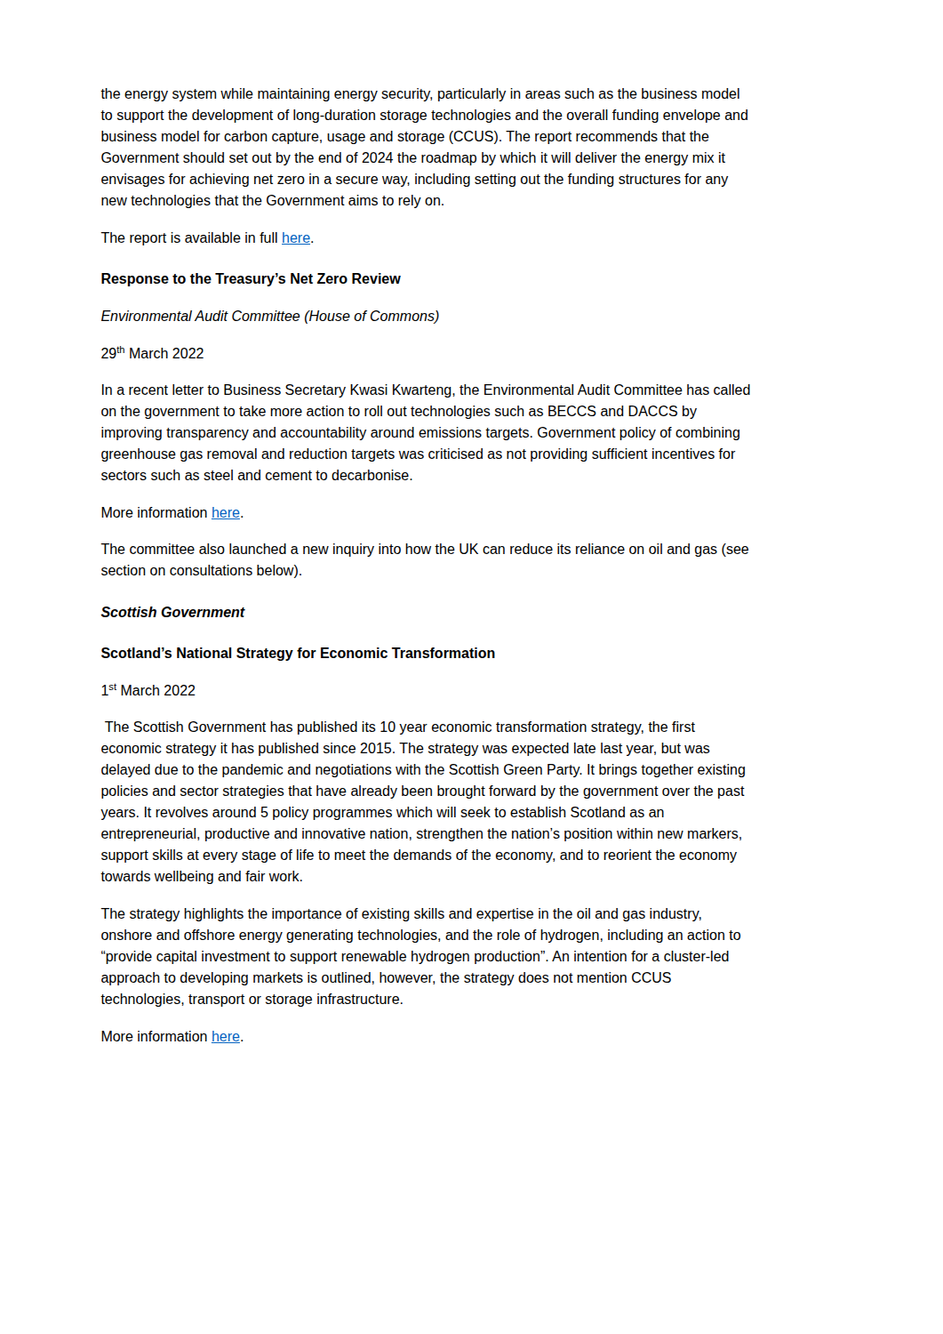the energy system while maintaining energy security, particularly in areas such as the business model to support the development of long-duration storage technologies and the overall funding envelope and business model for carbon capture, usage and storage (CCUS). The report recommends that the Government should set out by the end of 2024 the roadmap by which it will deliver the energy mix it envisages for achieving net zero in a secure way, including setting out the funding structures for any new technologies that the Government aims to rely on.
The report is available in full here.
Response to the Treasury’s Net Zero Review
Environmental Audit Committee (House of Commons)
29th March 2022
In a recent letter to Business Secretary Kwasi Kwarteng, the Environmental Audit Committee has called on the government to take more action to roll out technologies such as BECCS and DACCS by improving transparency and accountability around emissions targets. Government policy of combining greenhouse gas removal and reduction targets was criticised as not providing sufficient incentives for sectors such as steel and cement to decarbonise.
More information here.
The committee also launched a new inquiry into how the UK can reduce its reliance on oil and gas (see section on consultations below).
Scottish Government
Scotland’s National Strategy for Economic Transformation
1st March 2022
The Scottish Government has published its 10 year economic transformation strategy, the first economic strategy it has published since 2015. The strategy was expected late last year, but was delayed due to the pandemic and negotiations with the Scottish Green Party. It brings together existing policies and sector strategies that have already been brought forward by the government over the past years. It revolves around 5 policy programmes which will seek to establish Scotland as an entrepreneurial, productive and innovative nation, strengthen the nation’s position within new markers, support skills at every stage of life to meet the demands of the economy, and to reorient the economy towards wellbeing and fair work.
The strategy highlights the importance of existing skills and expertise in the oil and gas industry, onshore and offshore energy generating technologies, and the role of hydrogen, including an action to “provide capital investment to support renewable hydrogen production”. An intention for a cluster-led approach to developing markets is outlined, however, the strategy does not mention CCUS technologies, transport or storage infrastructure.
More information here.